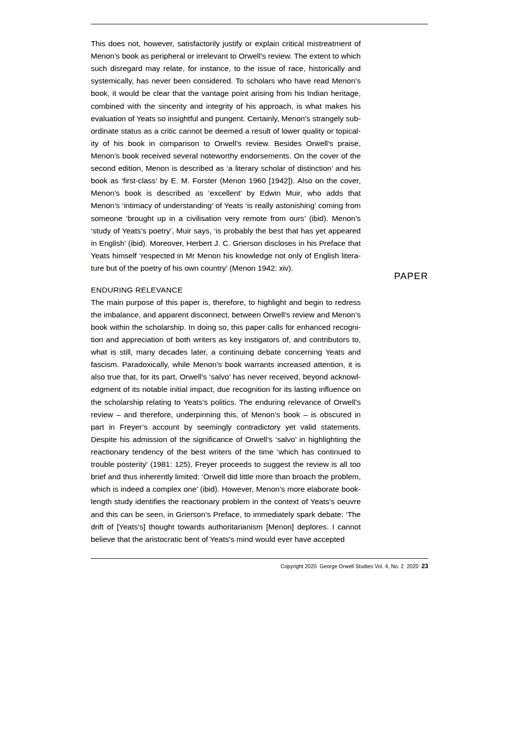This does not, however, satisfactorily justify or explain critical mistreatment of Menon’s book as peripheral or irrelevant to Orwell’s review. The extent to which such disregard may relate, for instance, to the issue of race, historically and systemically, has never been considered. To scholars who have read Menon’s book, it would be clear that the vantage point arising from his Indian heritage, combined with the sincerity and integrity of his approach, is what makes his evaluation of Yeats so insightful and pungent. Certainly, Menon’s strangely subordinate status as a critic cannot be deemed a result of lower quality or topicality of his book in comparison to Orwell’s review. Besides Orwell’s praise, Menon’s book received several noteworthy endorsements. On the cover of the second edition, Menon is described as ‘a literary scholar of distinction’ and his book as ‘first-class’ by E. M. Forster (Menon 1960 [1942]). Also on the cover, Menon’s book is described as ‘excellent’ by Edwin Muir, who adds that Menon’s ‘intimacy of understanding’ of Yeats ‘is really astonishing’ coming from someone ‘brought up in a civilisation very remote from ours’ (ibid). Menon’s ‘study of Yeats’s poetry’, Muir says, ‘is probably the best that has yet appeared in English’ (ibid). Moreover, Herbert J. C. Grierson discloses in his Preface that Yeats himself ‘respected in Mr Menon his knowledge not only of English literature but of the poetry of his own country’ (Menon 1942: xiv).
Enduring relevance
The main purpose of this paper is, therefore, to highlight and begin to redress the imbalance, and apparent disconnect, between Orwell’s review and Menon’s book within the scholarship. In doing so, this paper calls for enhanced recognition and appreciation of both writers as key instigators of, and contributors to, what is still, many decades later, a continuing debate concerning Yeats and fascism. Paradoxically, while Menon’s book warrants increased attention, it is also true that, for its part, Orwell’s ‘salvo’ has never received, beyond acknowledgment of its notable initial impact, due recognition for its lasting influence on the scholarship relating to Yeats’s politics. The enduring relevance of Orwell’s review – and therefore, underpinning this, of Menon’s book – is obscured in part in Freyer’s account by seemingly contradictory yet valid statements. Despite his admission of the significance of Orwell’s ‘salvo’ in highlighting the reactionary tendency of the best writers of the time ‘which has continued to trouble posterity’ (1981: 125), Freyer proceeds to suggest the review is all too brief and thus inherently limited: ‘Orwell did little more than broach the problem, which is indeed a complex one’ (ibid). However, Menon’s more elaborate book-length study identifies the reactionary problem in the context of Yeats’s oeuvre and this can be seen, in Grierson’s Preface, to immediately spark debate: ‘The drift of [Yeats’s] thought towards authoritarianism [Menon] deplores. I cannot believe that the aristocratic bent of Yeats’s mind would ever have accepted
PAPER
Copyright 2020 George Orwell Studies Vol. 4, No. 2 202023